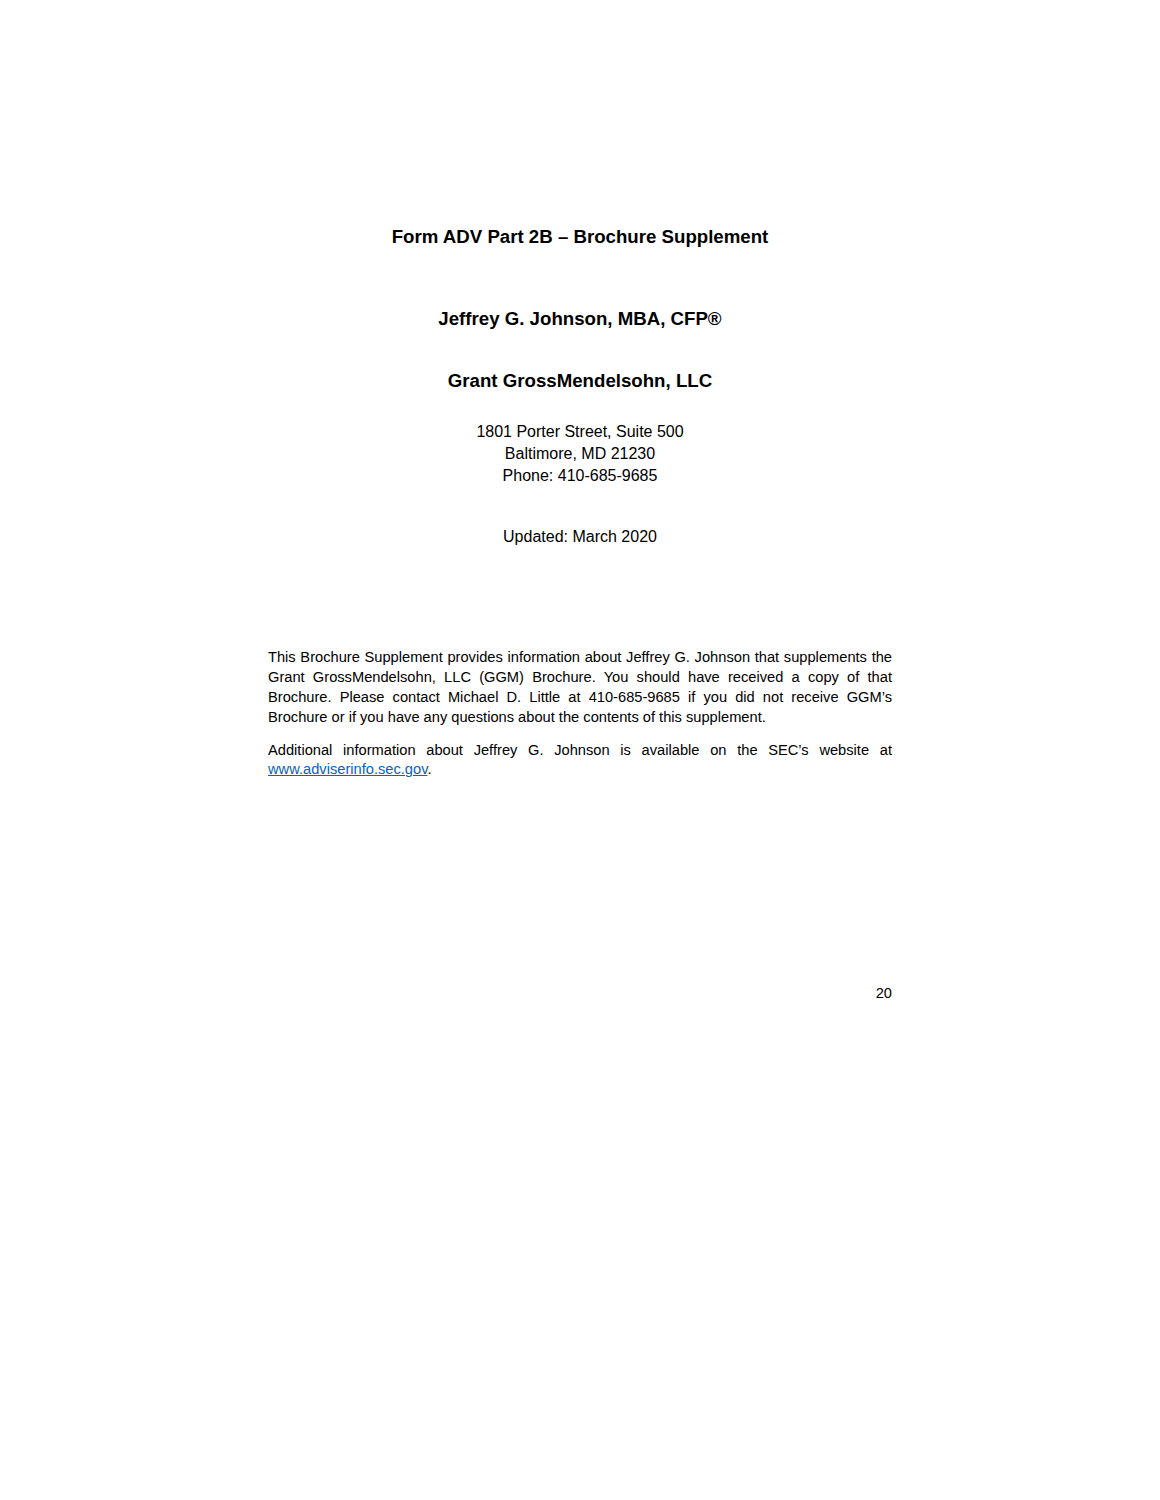Form ADV Part 2B – Brochure Supplement
Jeffrey G. Johnson, MBA, CFP®
Grant GrossMendelsohn, LLC
1801 Porter Street, Suite 500
Baltimore, MD 21230
Phone: 410-685-9685
Updated: March 2020
This Brochure Supplement provides information about Jeffrey G. Johnson that supplements the Grant GrossMendelsohn, LLC (GGM) Brochure. You should have received a copy of that Brochure. Please contact Michael D. Little at 410-685-9685 if you did not receive GGM’s Brochure or if you have any questions about the contents of this supplement.
Additional information about Jeffrey G. Johnson is available on the SEC’s website at www.adviserinfo.sec.gov.
20